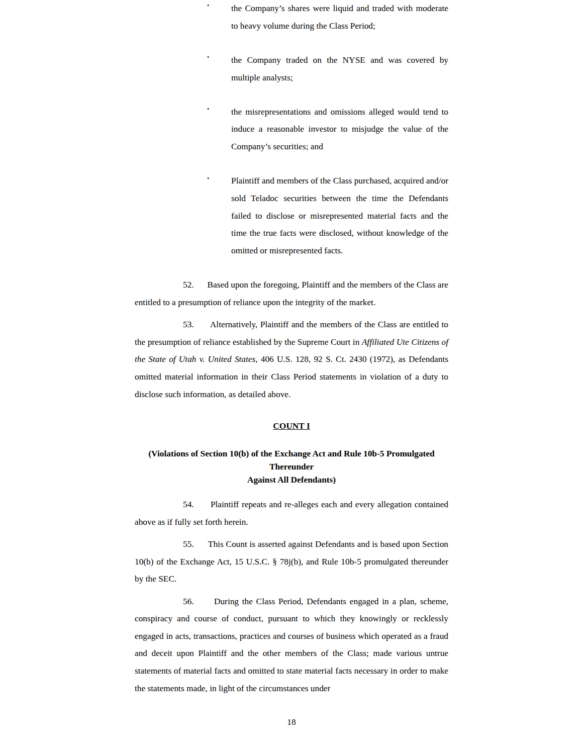the Company’s shares were liquid and traded with moderate to heavy volume during the Class Period;
the Company traded on the NYSE and was covered by multiple analysts;
the misrepresentations and omissions alleged would tend to induce a reasonable investor to misjudge the value of the Company’s securities; and
Plaintiff and members of the Class purchased, acquired and/or sold Teladoc securities between the time the Defendants failed to disclose or misrepresented material facts and the time the true facts were disclosed, without knowledge of the omitted or misrepresented facts.
52. Based upon the foregoing, Plaintiff and the members of the Class are entitled to a presumption of reliance upon the integrity of the market.
53. Alternatively, Plaintiff and the members of the Class are entitled to the presumption of reliance established by the Supreme Court in Affiliated Ute Citizens of the State of Utah v. United States, 406 U.S. 128, 92 S. Ct. 2430 (1972), as Defendants omitted material information in their Class Period statements in violation of a duty to disclose such information, as detailed above.
COUNT I
(Violations of Section 10(b) of the Exchange Act and Rule 10b-5 Promulgated Thereunder Against All Defendants)
54. Plaintiff repeats and re-alleges each and every allegation contained above as if fully set forth herein.
55. This Count is asserted against Defendants and is based upon Section 10(b) of the Exchange Act, 15 U.S.C. § 78j(b), and Rule 10b-5 promulgated thereunder by the SEC.
56. During the Class Period, Defendants engaged in a plan, scheme, conspiracy and course of conduct, pursuant to which they knowingly or recklessly engaged in acts, transactions, practices and courses of business which operated as a fraud and deceit upon Plaintiff and the other members of the Class; made various untrue statements of material facts and omitted to state material facts necessary in order to make the statements made, in light of the circumstances under
18